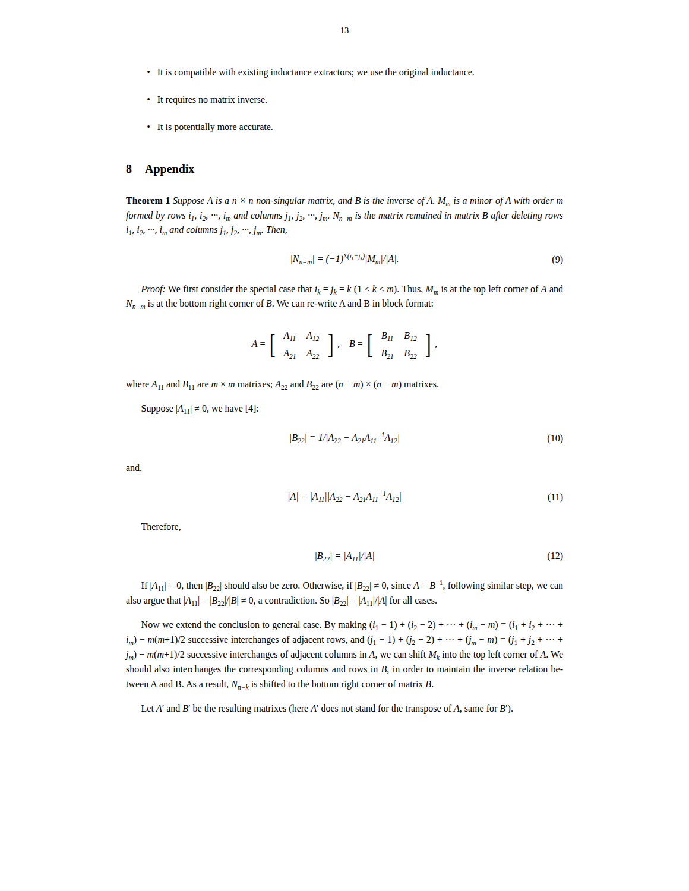13
It is compatible with existing inductance extractors; we use the original inductance.
It requires no matrix inverse.
It is potentially more accurate.
8 Appendix
Theorem 1 Suppose A is a n × n non-singular matrix, and B is the inverse of A. Mm is a minor of A with order m formed by rows i1, i2, ···, im and columns j1, j2, ···, jm. Nn−m is the matrix remained in matrix B after deleting rows i1, i2, ···, im and columns j1, j2, ···, jm. Then,
|Nn−m| = (−1)Σ(ik+jk)|Mm|/|A|. (9)
Proof: We first consider the special case that ik = jk = k (1 ≤ k ≤ m). Thus, Mm is at the top left corner of A and Nn−m is at the bottom right corner of B. We can re-write A and B in block format:
A = [
| A 11 | A 12 |
| A 21 | A 22 |
] , B = [
| B 11 | B 12 |
| B 21 | B 22 |
] ,
where A11 and B11 are m × m matrixes; A22 and B22 are (n − m) × (n − m) matrixes.
Suppose |A11| ≠ 0, we have [4]:
|B22| = 1/|A22 − A21A11−1A12| (10)
and,
|A| = |A11||A22 − A21A11−1A12| (11)
Therefore,
|B22| = |A11|/|A| (12)
If |A11| = 0, then |B22| should also be zero. Otherwise, if |B22| ≠ 0, since A = B−1, following similar step, we can also argue that |A11| = |B22|/|B| ≠ 0, a contradiction. So |B22| = |A11|/|A| for all cases.
Now we extend the conclusion to general case. By making (i1 − 1) + (i2 − 2) + ··· + (im − m) = (i1 + i2 + ··· + im) − m(m+1)/2 successive interchanges of adjacent rows, and (j1 − 1) + (j2 − 2) + ··· + (jm − m) = (j1 + j2 + ··· + jm) − m(m+1)/2 successive interchanges of adjacent columns in A, we can shift Mk into the top left corner of A. We should also interchanges the corresponding columns and rows in B, in order to maintain the inverse relation between A and B. As a result, Nn−k is shifted to the bottom right corner of matrix B.
Let A′ and B′ be the resulting matrixes (here A′ does not stand for the transpose of A, same for B′).